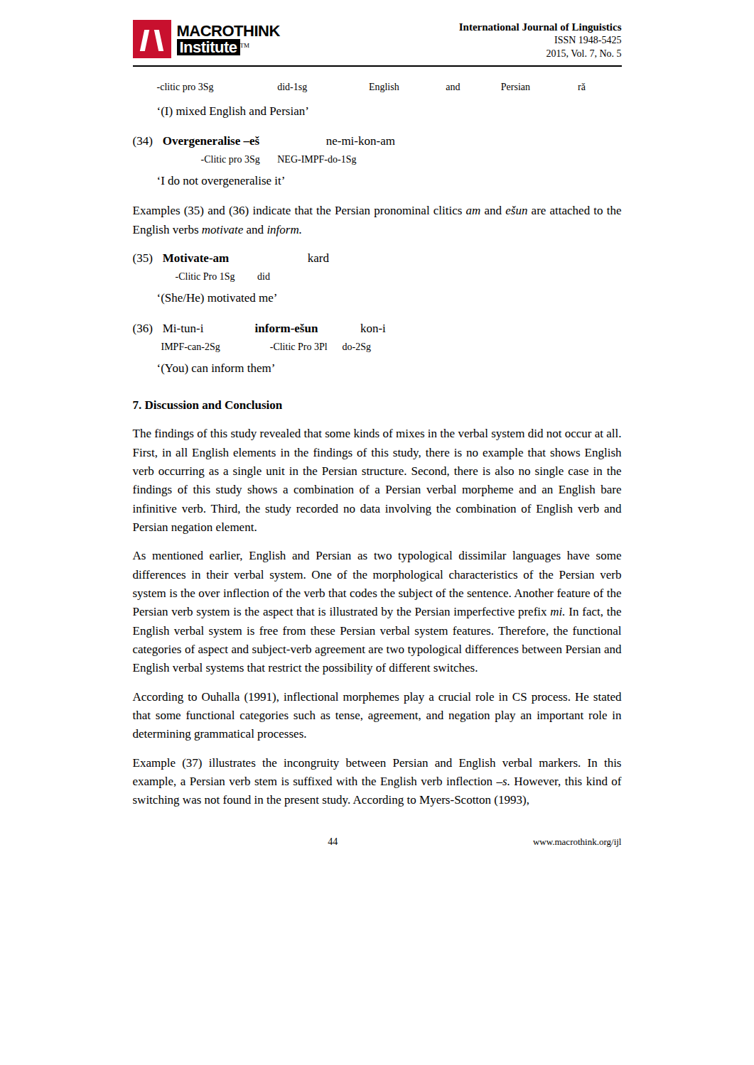MACROTHINK
InstituteTM
International Journal of Linguistics
ISSN 1948-5425
2015, Vol. 7, No. 5
-clitic pro 3Sg did-1sg English and Persian rǎ
‘(I) mixed English and Persian’
(34) Overgeneralise –eš ne-mi-kon-am
-Clitic pro 3Sg NEG-IMPF-do-1Sg
‘I do not overgeneralise it’
Examples (35) and (36) indicate that the Persian pronominal clitics am and ešun are attached to the English verbs motivate and inform.
(35) Motivate-am kard
-Clitic Pro 1Sg did
‘(She/He) motivated me’
(36) Mi-tun-i inform-ešun kon-i
IMPF-can-2Sg -Clitic Pro 3Pl do-2Sg
‘(You) can inform them’
7. Discussion and Conclusion
The findings of this study revealed that some kinds of mixes in the verbal system did not occur at all. First, in all English elements in the findings of this study, there is no example that shows English verb occurring as a single unit in the Persian structure. Second, there is also no single case in the findings of this study shows a combination of a Persian verbal morpheme and an English bare infinitive verb. Third, the study recorded no data involving the combination of English verb and Persian negation element.
As mentioned earlier, English and Persian as two typological dissimilar languages have some differences in their verbal system. One of the morphological characteristics of the Persian verb system is the over inflection of the verb that codes the subject of the sentence. Another feature of the Persian verb system is the aspect that is illustrated by the Persian imperfective prefix mi. In fact, the English verbal system is free from these Persian verbal system features. Therefore, the functional categories of aspect and subject-verb agreement are two typological differences between Persian and English verbal systems that restrict the possibility of different switches.
According to Ouhalla (1991), inflectional morphemes play a crucial role in CS process. He stated that some functional categories such as tense, agreement, and negation play an important role in determining grammatical processes.
Example (37) illustrates the incongruity between Persian and English verbal markers. In this example, a Persian verb stem is suffixed with the English verb inflection –s. However, this kind of switching was not found in the present study. According to Myers-Scotton (1993),
44 www.macrothink.org/ijl